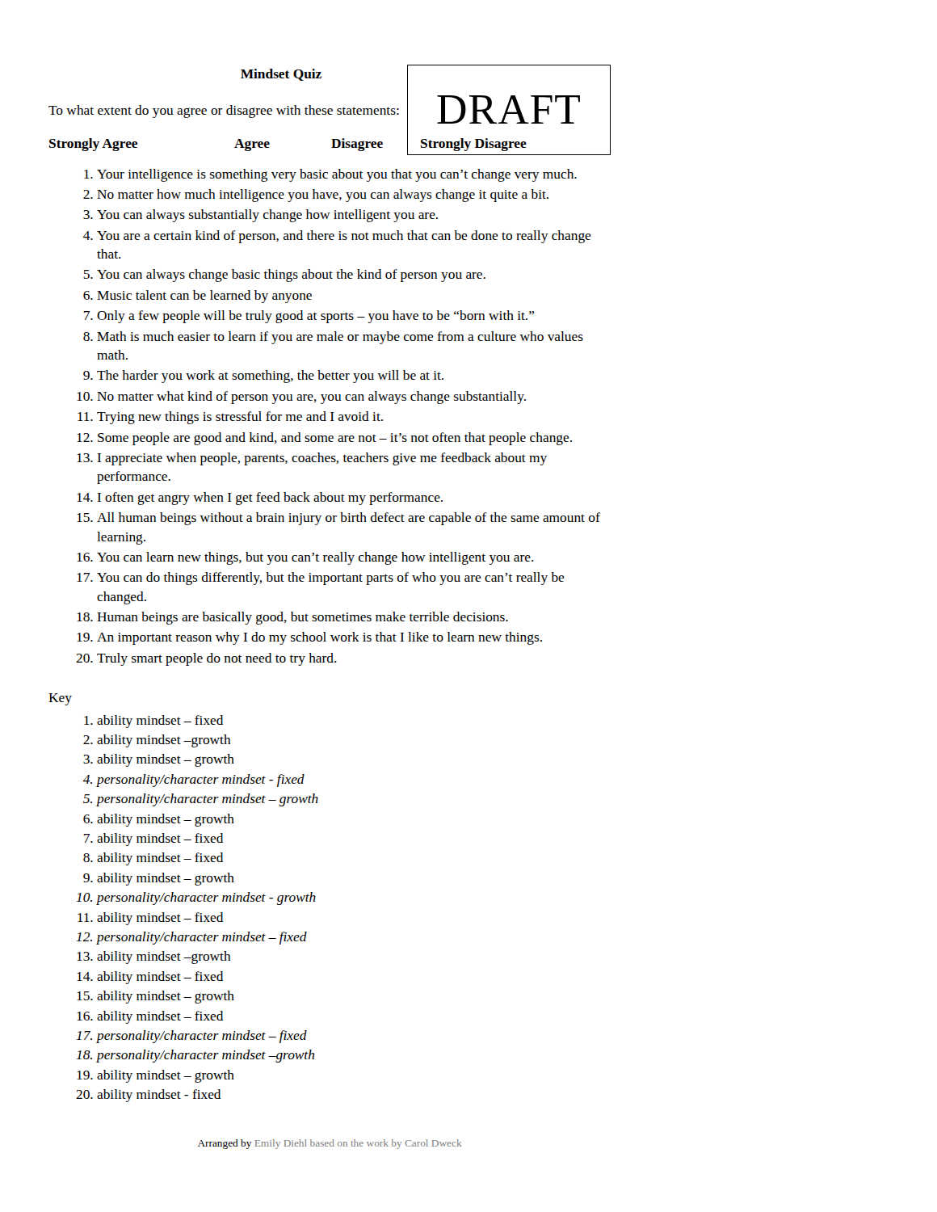DRAFT
Mindset Quiz
To what extent do you agree or disagree with these statements:
Strongly Agree Agree Disagree Strongly Disagree
Your intelligence is something very basic about you that you can’t change very much.
No matter how much intelligence you have, you can always change it quite a bit.
You can always substantially change how intelligent you are.
You are a certain kind of person, and there is not much that can be done to really change that.
You can always change basic things about the kind of person you are.
Music talent can be learned by anyone
Only a few people will be truly good at sports – you have to be “born with it.”
Math is much easier to learn if you are male or maybe come from a culture who values math.
The harder you work at something, the better you will be at it.
No matter what kind of person you are, you can always change substantially.
Trying new things is stressful for me and I avoid it.
Some people are good and kind, and some are not – it’s not often that people change.
I appreciate when people, parents, coaches, teachers give me feedback about my performance.
I often get angry when I get feed back about my performance.
All human beings without a brain injury or birth defect are capable of the same amount of learning.
You can learn new things, but you can’t really change how intelligent you are.
You can do things differently, but the important parts of who you are can’t really be changed.
Human beings are basically good, but sometimes make terrible decisions.
An important reason why I do my school work is that I like to learn new things.
Truly smart people do not need to try hard.
Key
ability mindset – fixed
ability mindset –growth
ability mindset – growth
personality/character mindset - fixed
personality/character mindset – growth
ability mindset – growth
ability mindset – fixed
ability mindset – fixed
ability mindset – growth
personality/character mindset - growth
ability mindset – fixed
personality/character mindset – fixed
ability mindset –growth
ability mindset – fixed
ability mindset – growth
ability mindset – fixed
personality/character mindset – fixed
personality/character mindset –growth
ability mindset – growth
ability mindset - fixed
Arranged by Emily Diehl based on the work by Carol Dweck